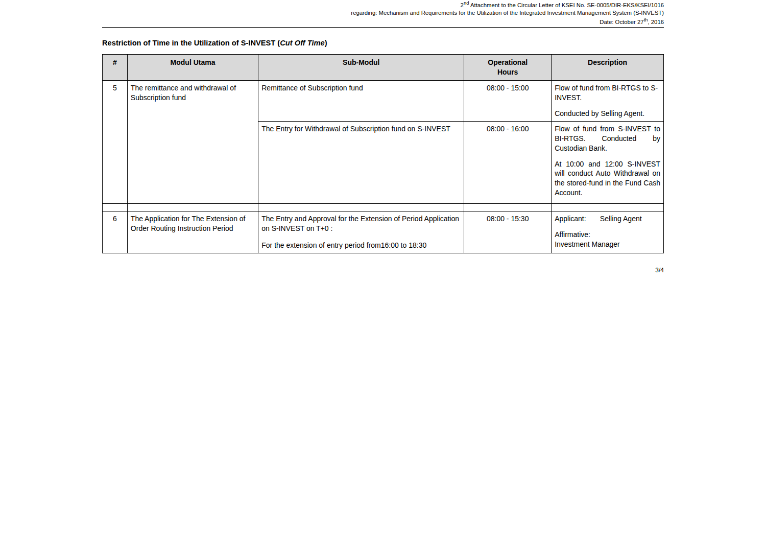2nd Attachment to the Circular Letter of KSEI No. SE-0005/DIR-EKS/KSEI/1016
regarding: Mechanism and Requirements for the Utilization of the Integrated Investment Management System (S-INVEST)
Date: October 27th, 2016
Restriction of Time in the Utilization of S-INVEST (Cut Off Time)
| # | Modul Utama | Sub-Modul | Operational Hours | Description |
| --- | --- | --- | --- | --- |
| 5 | The remittance and withdrawal of Subscription fund | Remittance of Subscription fund | 08:00 - 15:00 | Flow of fund from BI-RTGS to S-INVEST. Conducted by Selling Agent. |
| The Entry for Withdrawal of Subscription fund on S-INVEST | 08:00 - 16:00 | Flow of fund from S-INVEST to BI-RTGS. Conducted by Custodian Bank. At 10:00 and 12:00 S-INVEST will conduct Auto Withdrawal on the stored-fund in the Fund Cash Account. |
| 6 | The Application for The Extension of Order Routing Instruction Period | The Entry and Approval for the Extension of Period Application on S-INVEST on T+0 : For the extension of entry period from16:00 to 18:30 | 08:00 - 15:30 | Applicant: Selling Agent Affirmative: Investment Manager |
3/4